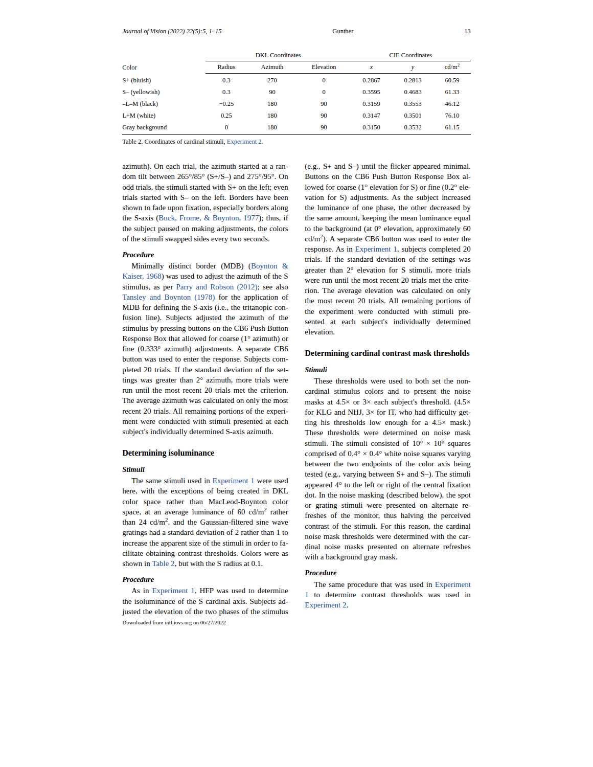Journal of Vision (2022) 22(5):5, 1–15
Gunther
13
| Color | DKL Coordinates | CIE Coordinates |
| --- | --- | --- |
| Radius | Azimuth | Elevation | x | y | cd/m 2 |
| S+ (bluish) | 0.3 | 270 | 0 | 0.2867 | 0.2813 | 60.59 |
| S– (yellowish) | 0.3 | 90 | 0 | 0.3595 | 0.4683 | 61.33 |
| –L–M (black) | −0.25 | 180 | 90 | 0.3159 | 0.3553 | 46.12 |
| L+M (white) | 0.25 | 180 | 90 | 0.3147 | 0.3501 | 76.10 |
| Gray background | 0 | 180 | 90 | 0.3150 | 0.3532 | 61.15 |
Table 2. Coordinates of cardinal stimuli, Experiment 2.
azimuth). On each trial, the azimuth started at a random tilt between 265°/85° (S+/S–) and 275°/95°. On odd trials, the stimuli started with S+ on the left; even trials started with S– on the left. Borders have been shown to fade upon fixation, especially borders along the S-axis (Buck, Frome, & Boynton, 1977); thus, if the subject paused on making adjustments, the colors of the stimuli swapped sides every two seconds.
Procedure
Minimally distinct border (MDB) (Boynton & Kaiser, 1968) was used to adjust the azimuth of the S stimulus, as per Parry and Robson (2012); see also Tansley and Boynton (1978) for the application of MDB for defining the S-axis (i.e., the tritanopic confusion line). Subjects adjusted the azimuth of the stimulus by pressing buttons on the CB6 Push Button Response Box that allowed for coarse (1° azimuth) or fine (0.333° azimuth) adjustments. A separate CB6 button was used to enter the response. Subjects completed 20 trials. If the standard deviation of the settings was greater than 2° azimuth, more trials were run until the most recent 20 trials met the criterion. The average azimuth was calculated on only the most recent 20 trials. All remaining portions of the experiment were conducted with stimuli presented at each subject's individually determined S-axis azimuth.
Determining isoluminance
Stimuli
The same stimuli used in Experiment 1 were used here, with the exceptions of being created in DKL color space rather than MacLeod-Boynton color space, at an average luminance of 60 cd/m2 rather than 24 cd/m2, and the Gaussian-filtered sine wave gratings had a standard deviation of 2 rather than 1 to increase the apparent size of the stimuli in order to facilitate obtaining contrast thresholds. Colors were as shown in Table 2, but with the S radius at 0.1.
Procedure
As in Experiment 1, HFP was used to determine the isoluminance of the S cardinal axis. Subjects adjusted the elevation of the two phases of the stimulus (e.g., S+ and S–) until the flicker appeared minimal. Buttons on the CB6 Push Button Response Box allowed for coarse (1° elevation for S) or fine (0.2° elevation for S) adjustments. As the subject increased the luminance of one phase, the other decreased by the same amount, keeping the mean luminance equal to the background (at 0° elevation, approximately 60 cd/m2). A separate CB6 button was used to enter the response. As in Experiment 1, subjects completed 20 trials. If the standard deviation of the settings was greater than 2° elevation for S stimuli, more trials were run until the most recent 20 trials met the criterion. The average elevation was calculated on only the most recent 20 trials. All remaining portions of the experiment were conducted with stimuli presented at each subject's individually determined elevation.
Determining cardinal contrast mask thresholds
Stimuli
These thresholds were used to both set the non-cardinal stimulus colors and to present the noise masks at 4.5× or 3× each subject's threshold. (4.5× for KLG and NHJ, 3× for IT, who had difficulty getting his thresholds low enough for a 4.5× mask.) These thresholds were determined on noise mask stimuli. The stimuli consisted of 10° × 10° squares comprised of 0.4° × 0.4° white noise squares varying between the two endpoints of the color axis being tested (e.g., varying between S+ and S–). The stimuli appeared 4° to the left or right of the central fixation dot. In the noise masking (described below), the spot or grating stimuli were presented on alternate refreshes of the monitor, thus halving the perceived contrast of the stimuli. For this reason, the cardinal noise mask thresholds were determined with the cardinal noise masks presented on alternate refreshes with a background gray mask.
Procedure
The same procedure that was used in Experiment 1 to determine contrast thresholds was used in Experiment 2.
Downloaded from intl.iovs.org on 06/27/2022